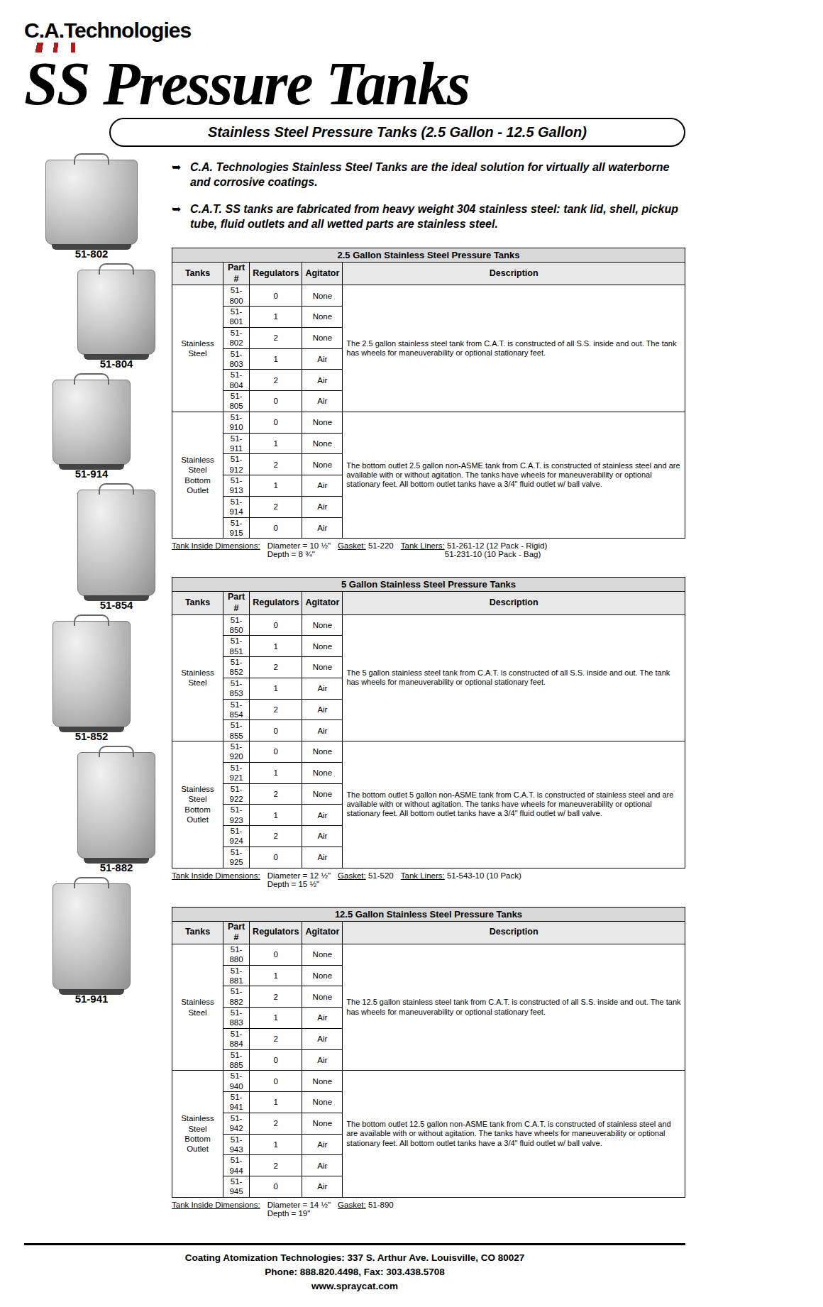C.A.Technologies
SS Pressure Tanks
Stainless Steel Pressure Tanks (2.5 Gallon - 12.5 Gallon)
51-802
51-804
51-914
51-854
51-852
51-882
51-941
C.A. Technologies Stainless Steel Tanks are the ideal solution for virtually all waterborne and corrosive coatings.
C.A.T. SS tanks are fabricated from heavy weight 304 stainless steel: tank lid, shell, pickup tube, fluid outlets and all wetted parts are stainless steel.
2.5 Gallon Stainless Steel Pressure Tanks
| Tanks | Part # | Regulators | Agitator | Description |
| --- | --- | --- | --- | --- |
| Stainless Steel | 51-800 | 0 | None | The 2.5 gallon stainless steel tank from C.A.T. is constructed of all S.S. inside and out. The tank has wheels for maneuverability or optional stationary feet. |
| 51-801 | 1 | None |
| 51-802 | 2 | None |
| 51-803 | 1 | Air |
| 51-804 | 2 | Air |
| 51-805 | 0 | Air |
| Stainless Steel Bottom Outlet | 51-910 | 0 | None | The bottom outlet 2.5 gallon non-ASME tank from C.A.T. is constructed of stainless steel and are available with or without agitation. The tanks have wheels for maneuverability or optional stationary feet. All bottom outlet tanks have a 3/4" fluid outlet w/ ball valve. |
| 51-911 | 1 | None |
| 51-912 | 2 | None |
| 51-913 | 1 | Air |
| 51-914 | 2 | Air |
| 51-915 | 0 | Air |
Tank Inside Dimensions: Diameter = 10 ½"
Depth = 8 ¾" Gasket: 51-220 Tank Liners: 51-261-12 (12 Pack - Rigid)
51-231-10 (10 Pack - Bag)
5 Gallon Stainless Steel Pressure Tanks
| Tanks | Part # | Regulators | Agitator | Description |
| --- | --- | --- | --- | --- |
| Stainless Steel | 51-850 | 0 | None | The 5 gallon stainless steel tank from C.A.T. is constructed of all S.S. inside and out. The tank has wheels for maneuverability or optional stationary feet. |
| 51-851 | 1 | None |
| 51-852 | 2 | None |
| 51-853 | 1 | Air |
| 51-854 | 2 | Air |
| 51-855 | 0 | Air |
| Stainless Steel Bottom Outlet | 51-920 | 0 | None | The bottom outlet 5 gallon non-ASME tank from C.A.T. is constructed of stainless steel and are available with or without agitation. The tanks have wheels for maneuverability or optional stationary feet. All bottom outlet tanks have a 3/4" fluid outlet w/ ball valve. |
| 51-921 | 1 | None |
| 51-922 | 2 | None |
| 51-923 | 1 | Air |
| 51-924 | 2 | Air |
| 51-925 | 0 | Air |
Tank Inside Dimensions: Diameter = 12 ½"
Depth = 15 ½" Gasket: 51-520 Tank Liners: 51-543-10 (10 Pack)
12.5 Gallon Stainless Steel Pressure Tanks
| Tanks | Part # | Regulators | Agitator | Description |
| --- | --- | --- | --- | --- |
| Stainless Steel | 51-880 | 0 | None | The 12.5 gallon stainless steel tank from C.A.T. is constructed of all S.S. inside and out. The tank has wheels for maneuverability or optional stationary feet. |
| 51-881 | 1 | None |
| 51-882 | 2 | None |
| 51-883 | 1 | Air |
| 51-884 | 2 | Air |
| 51-885 | 0 | Air |
| Stainless Steel Bottom Outlet | 51-940 | 0 | None | The bottom outlet 12.5 gallon non-ASME tank from C.A.T. is constructed of stainless steel and are available with or without agitation. The tanks have wheels for maneuverability or optional stationary feet. All bottom outlet tanks have a 3/4" fluid outlet w/ ball valve. |
| 51-941 | 1 | None |
| 51-942 | 2 | None |
| 51-943 | 1 | Air |
| 51-944 | 2 | Air |
| 51-945 | 0 | Air |
Tank Inside Dimensions: Diameter = 14 ½"
Depth = 19" Gasket: 51-890
Coating Atomization Technologies: 337 S. Arthur Ave. Louisville, CO 80027
Phone: 888.820.4498, Fax: 303.438.5708
www.spraycat.com